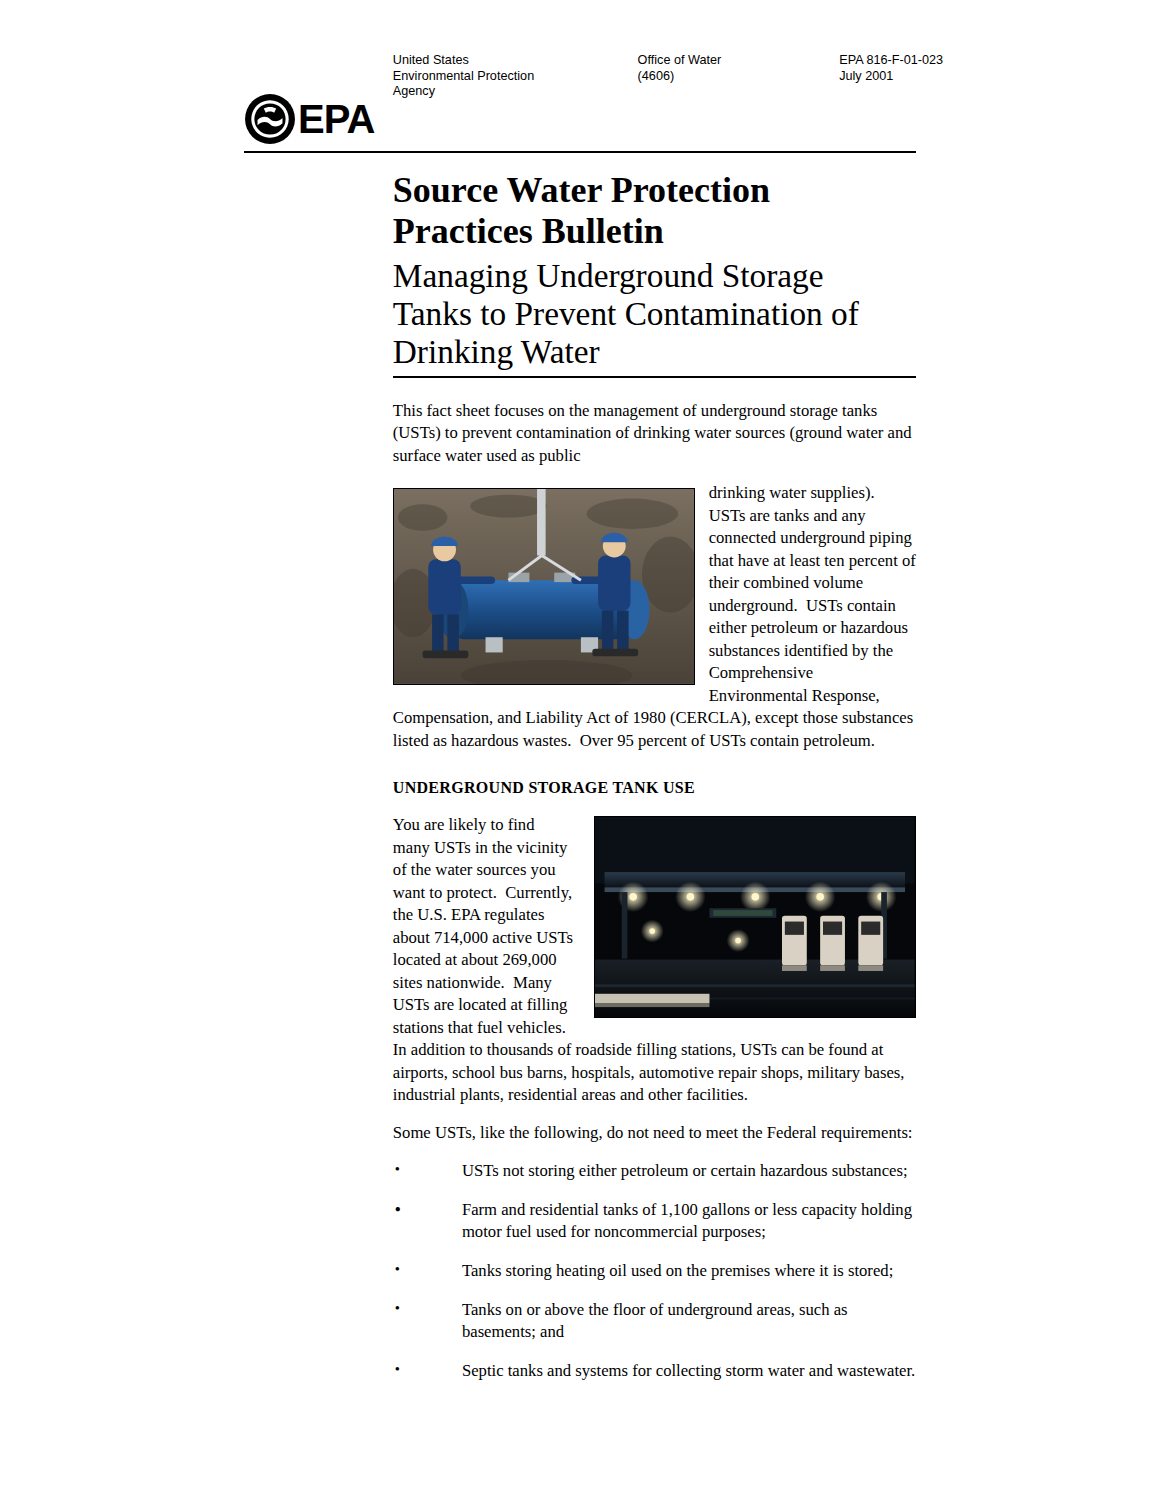EPA
United States
Environmental Protection
Agency
Office of Water
(4606)
EPA 816-F-01-023
July 2001
Source Water Protection
Practices Bulletin
Managing Underground Storage
Tanks to Prevent Contamination of
Drinking Water
This fact sheet focuses on the management of underground storage tanks (USTs) to prevent contamination of drinking water sources (ground water and surface water used as public
drinking water supplies). USTs are tanks and any connected underground piping that have at least ten percent of their combined volume underground. USTs contain either petroleum or hazardous substances identified by the Comprehensive Environmental Response, Compensation, and Liability Act of 1980 (CERCLA), except those substances listed as hazardous wastes. Over 95 percent of USTs contain petroleum.
UNDERGROUND STORAGE TANK USE
You are likely to find many USTs in the vicinity of the water sources you want to protect. Currently, the U.S. EPA regulates about 714,000 active USTs located at about 269,000 sites nationwide. Many USTs are located at filling stations that fuel vehicles. In addition to thousands of roadside filling stations, USTs can be found at airports, school bus barns, hospitals, automotive repair shops, military bases, industrial plants, residential areas and other facilities.
Some USTs, like the following, do not need to meet the Federal requirements:
USTs not storing either petroleum or certain hazardous substances;
Farm and residential tanks of 1,100 gallons or less capacity holding motor fuel used for noncommercial purposes;
Tanks storing heating oil used on the premises where it is stored;
Tanks on or above the floor of underground areas, such as basements; and
Septic tanks and systems for collecting storm water and wastewater.